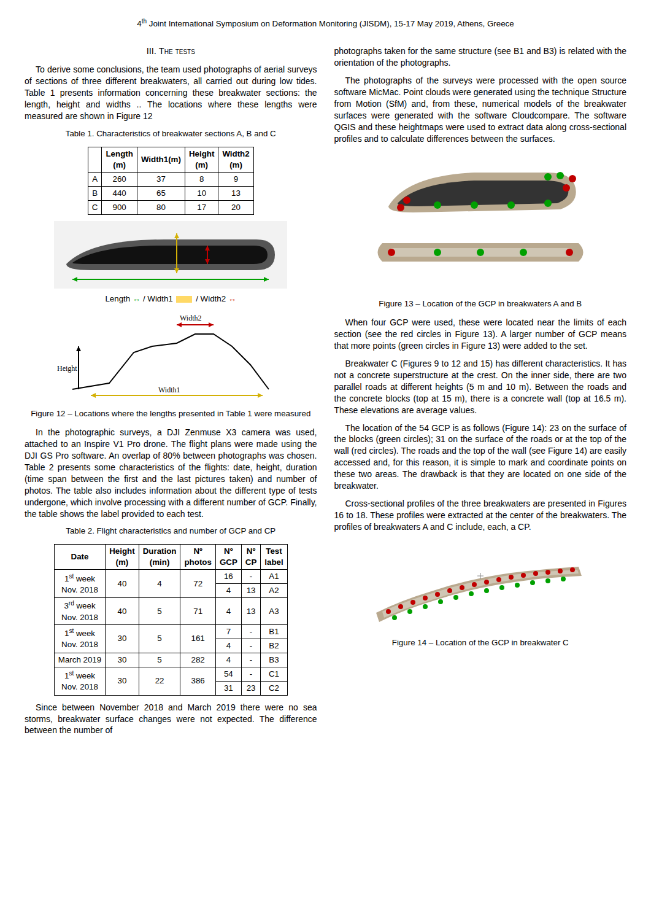4th Joint International Symposium on Deformation Monitoring (JISDM), 15-17 May 2019, Athens, Greece
III. The tests
To derive some conclusions, the team used photographs of aerial surveys of sections of three different breakwaters, all carried out during low tides. Table 1 presents information concerning these breakwater sections: the length, height and widths .. The locations where these lengths were measured are shown in Figure 12
Table 1. Characteristics of breakwater sections A, B and C
| | Length (m) | Width1(m) | Height (m) | Width2 (m) |
| --- | --- | --- | --- | --- |
| A | 260 | 37 | 8 | 9 |
| B | 440 | 65 | 10 | 13 |
| C | 900 | 80 | 17 | 20 |
Length ↔ / Width1 / Width2 ↔
Figure 12 – Locations where the lengths presented in Table 1 were measured
In the photographic surveys, a DJI Zenmuse X3 camera was used, attached to an Inspire V1 Pro drone. The flight plans were made using the DJI GS Pro software. An overlap of 80% between photographs was chosen. Table 2 presents some characteristics of the flights: date, height, duration (time span between the first and the last pictures taken) and number of photos. The table also includes information about the different type of tests undergone, which involve processing with a different number of GCP. Finally, the table shows the label provided to each test.
Table 2. Flight characteristics and number of GCP and CP
| Date | Height (m) | Duration (min) | Nº photos | Nº GCP | Nº CP | Test label |
| --- | --- | --- | --- | --- | --- | --- |
| 1 st week Nov. 2018 | 40 | 4 | 72 | 16 | - | A1 |
| 4 | 13 | A2 |
| 3 rd week Nov. 2018 | 40 | 5 | 71 | 4 | 13 | A3 |
| 1 st week Nov. 2018 | 30 | 5 | 161 | 7 | - | B1 |
| 4 | - | B2 |
| March 2019 | 30 | 5 | 282 | 4 | - | B3 |
| 1 st week Nov. 2018 | 30 | 22 | 386 | 54 | - | C1 |
| 31 | 23 | C2 |
Since between November 2018 and March 2019 there were no sea storms, breakwater surface changes were not expected. The difference between the number of
photographs taken for the same structure (see B1 and B3) is related with the orientation of the photographs.
The photographs of the surveys were processed with the open source software MicMac. Point clouds were generated using the technique Structure from Motion (SfM) and, from these, numerical models of the breakwater surfaces were generated with the software Cloudcompare. The software QGIS and these heightmaps were used to extract data along cross-sectional profiles and to calculate differences between the surfaces.
Figure 13 – Location of the GCP in breakwaters A and B
When four GCP were used, these were located near the limits of each section (see the red circles in Figure 13). A larger number of GCP means that more points (green circles in Figure 13) were added to the set.
Breakwater C (Figures 9 to 12 and 15) has different characteristics. It has not a concrete superstructure at the crest. On the inner side, there are two parallel roads at different heights (5 m and 10 m). Between the roads and the concrete blocks (top at 15 m), there is a concrete wall (top at 16.5 m). These elevations are average values.
The location of the 54 GCP is as follows (Figure 14): 23 on the surface of the blocks (green circles); 31 on the surface of the roads or at the top of the wall (red circles). The roads and the top of the wall (see Figure 14) are easily accessed and, for this reason, it is simple to mark and coordinate points on these two areas. The drawback is that they are located on one side of the breakwater.
Cross-sectional profiles of the three breakwaters are presented in Figures 16 to 18. These profiles were extracted at the center of the breakwaters. The profiles of breakwaters A and C include, each, a CP.
Figure 14 – Location of the GCP in breakwater C